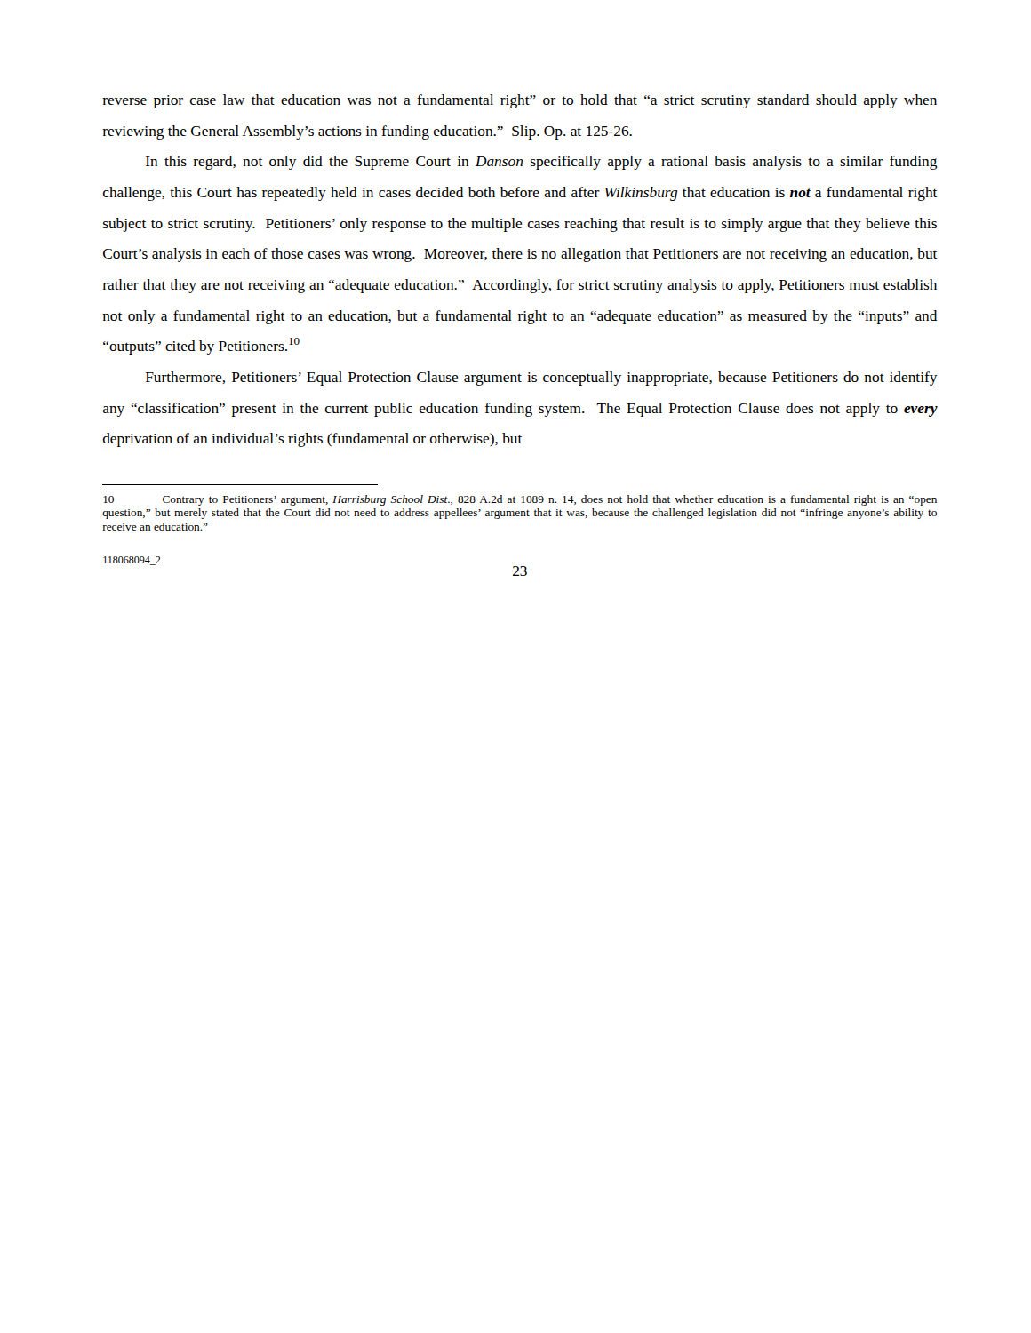reverse prior case law that education was not a fundamental right” or to hold that “a strict scrutiny standard should apply when reviewing the General Assembly’s actions in funding education.” Slip. Op. at 125-26.
In this regard, not only did the Supreme Court in Danson specifically apply a rational basis analysis to a similar funding challenge, this Court has repeatedly held in cases decided both before and after Wilkinsburg that education is not a fundamental right subject to strict scrutiny. Petitioners’ only response to the multiple cases reaching that result is to simply argue that they believe this Court’s analysis in each of those cases was wrong. Moreover, there is no allegation that Petitioners are not receiving an education, but rather that they are not receiving an “adequate education.” Accordingly, for strict scrutiny analysis to apply, Petitioners must establish not only a fundamental right to an education, but a fundamental right to an “adequate education” as measured by the “inputs” and “outputs” cited by Petitioners.10
Furthermore, Petitioners’ Equal Protection Clause argument is conceptually inappropriate, because Petitioners do not identify any “classification” present in the current public education funding system. The Equal Protection Clause does not apply to every deprivation of an individual’s rights (fundamental or otherwise), but
10 Contrary to Petitioners’ argument, Harrisburg School Dist., 828 A.2d at 1089 n. 14, does not hold that whether education is a fundamental right is an “open question,” but merely stated that the Court did not need to address appellees’ argument that it was, because the challenged legislation did not “infringe anyone’s ability to receive an education.”
118068094_2
23